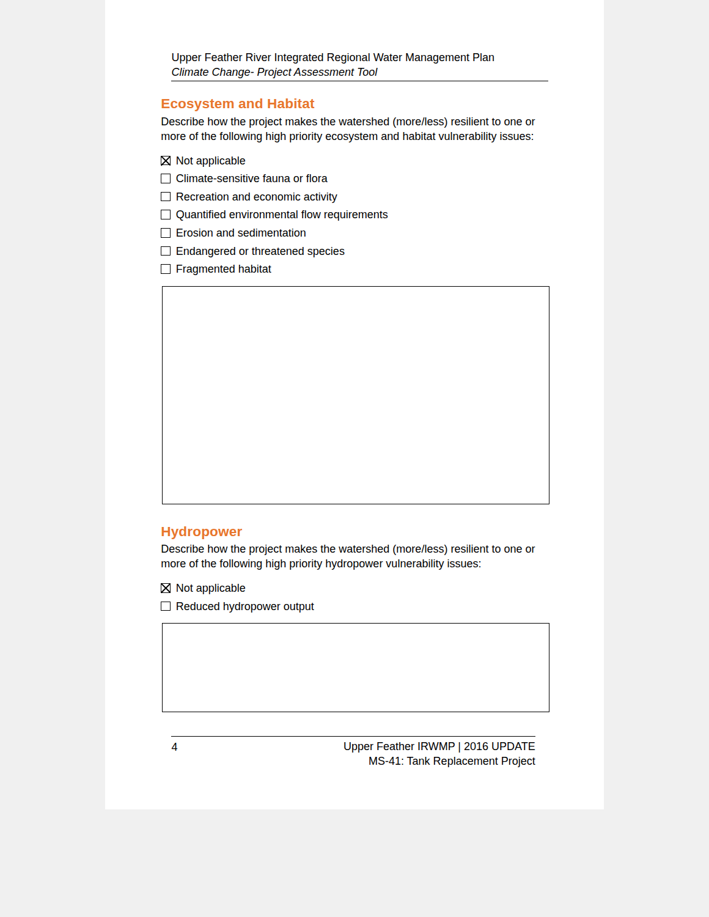Upper Feather River Integrated Regional Water Management Plan
Climate Change- Project Assessment Tool
Ecosystem and Habitat
Describe how the project makes the watershed (more/less) resilient to one or more of the following high priority ecosystem and habitat vulnerability issues:
Not applicable
Climate-sensitive fauna or flora
Recreation and economic activity
Quantified environmental flow requirements
Erosion and sedimentation
Endangered or threatened species
Fragmented habitat
Hydropower
Describe how the project makes the watershed (more/less) resilient to one or more of the following high priority hydropower vulnerability issues:
Not applicable
Reduced hydropower output
4
Upper Feather IRWMP | 2016 UPDATE
MS-41: Tank Replacement Project